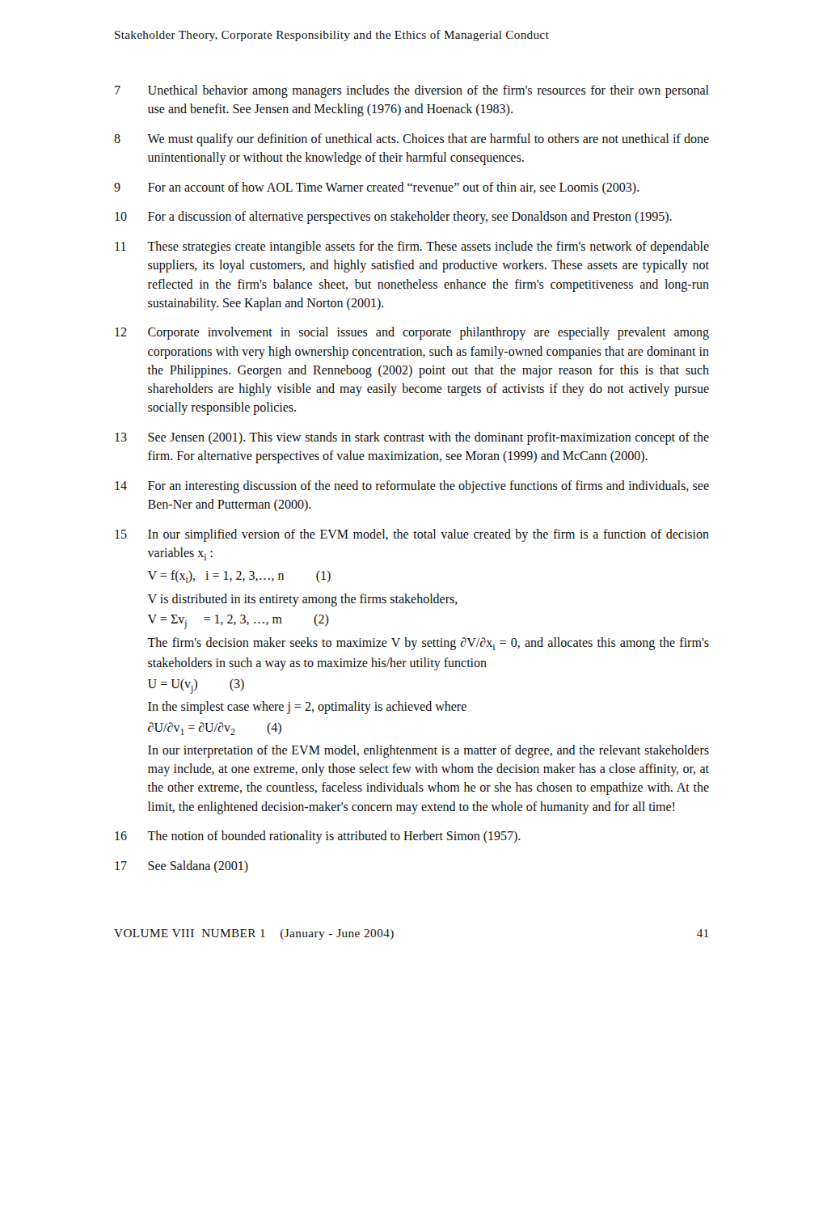Stakeholder Theory, Corporate Responsibility and the Ethics of Managerial Conduct
7 Unethical behavior among managers includes the diversion of the firm's resources for their own personal use and benefit. See Jensen and Meckling (1976) and Hoenack (1983).
8 We must qualify our definition of unethical acts. Choices that are harmful to others are not unethical if done unintentionally or without the knowledge of their harmful consequences.
9 For an account of how AOL Time Warner created “revenue” out of thin air, see Loomis (2003).
10 For a discussion of alternative perspectives on stakeholder theory, see Donaldson and Preston (1995).
11 These strategies create intangible assets for the firm. These assets include the firm's network of dependable suppliers, its loyal customers, and highly satisfied and productive workers. These assets are typically not reflected in the firm's balance sheet, but nonetheless enhance the firm's competitiveness and long-run sustainability. See Kaplan and Norton (2001).
12 Corporate involvement in social issues and corporate philanthropy are especially prevalent among corporations with very high ownership concentration, such as family-owned companies that are dominant in the Philippines. Georgen and Renneboog (2002) point out that the major reason for this is that such shareholders are highly visible and may easily become targets of activists if they do not actively pursue socially responsible policies.
13 See Jensen (2001). This view stands in stark contrast with the dominant profit-maximization concept of the firm. For alternative perspectives of value maximization, see Moran (1999) and McCann (2000).
14 For an interesting discussion of the need to reformulate the objective functions of firms and individuals, see Ben-Ner and Putterman (2000).
15 In our simplified version of the EVM model, the total value created by the firm is a function of decision variables xi : V = f(xi), i = 1, 2, 3,…, n (1) V is distributed in its entirety among the firms stakeholders, V = Σvj = 1, 2, 3, …, m (2) The firm's decision maker seeks to maximize V by setting ∂V/∂xi = 0, and allocates this among the firm's stakeholders in such a way as to maximize his/her utility function U = U(vj) (3) In the simplest case where j = 2, optimality is achieved where ∂U/∂v1 = ∂U/∂v2 (4) In our interpretation of the EVM model, enlightenment is a matter of degree, and the relevant stakeholders may include, at one extreme, only those select few with whom the decision maker has a close affinity, or, at the other extreme, the countless, faceless individuals whom he or she has chosen to empathize with. At the limit, the enlightened decision-maker's concern may extend to the whole of humanity and for all time!
16 The notion of bounded rationality is attributed to Herbert Simon (1957).
17 See Saldana (2001)
VOLUME VIII NUMBER 1 (January - June 2004) 41